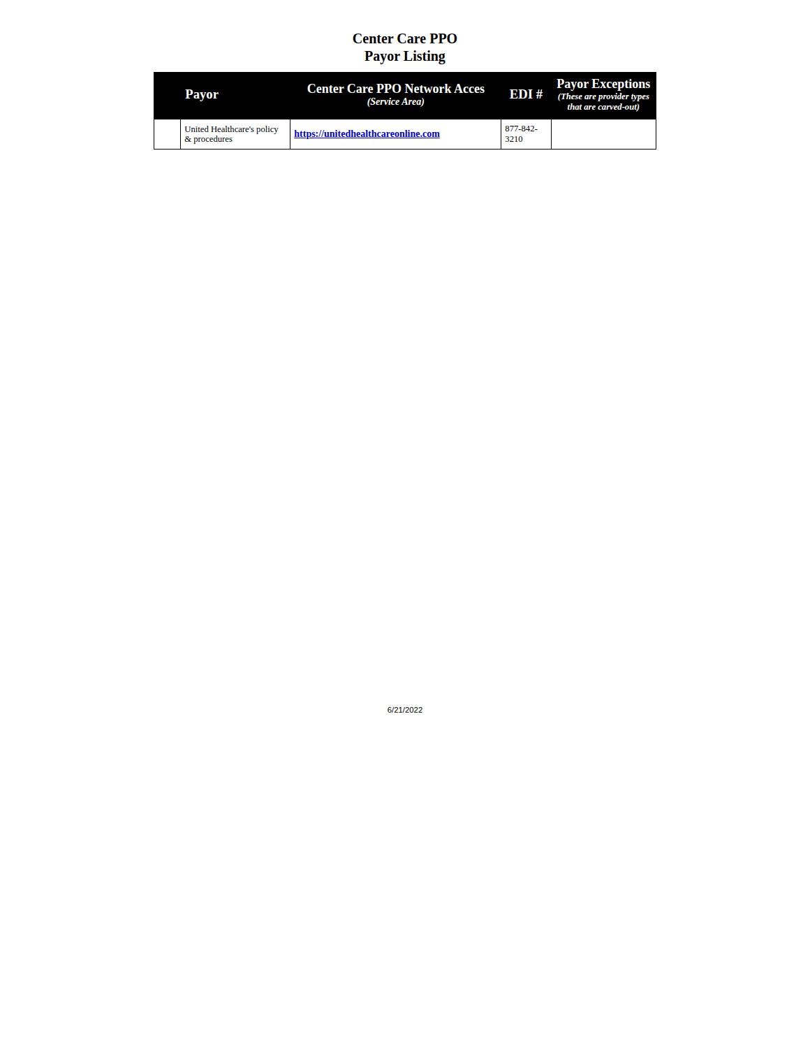Center Care PPO Payor Listing
| | Payor | Center Care PPO Network Acces (Service Area) | EDI # | Payor Exceptions (These are provider types that are carved-out) |
| --- | --- | --- | --- | --- |
| | United Healthcare's policy & procedures | https://unitedhealthcareonline.com | 877-842-3210 | |
6/21/2022